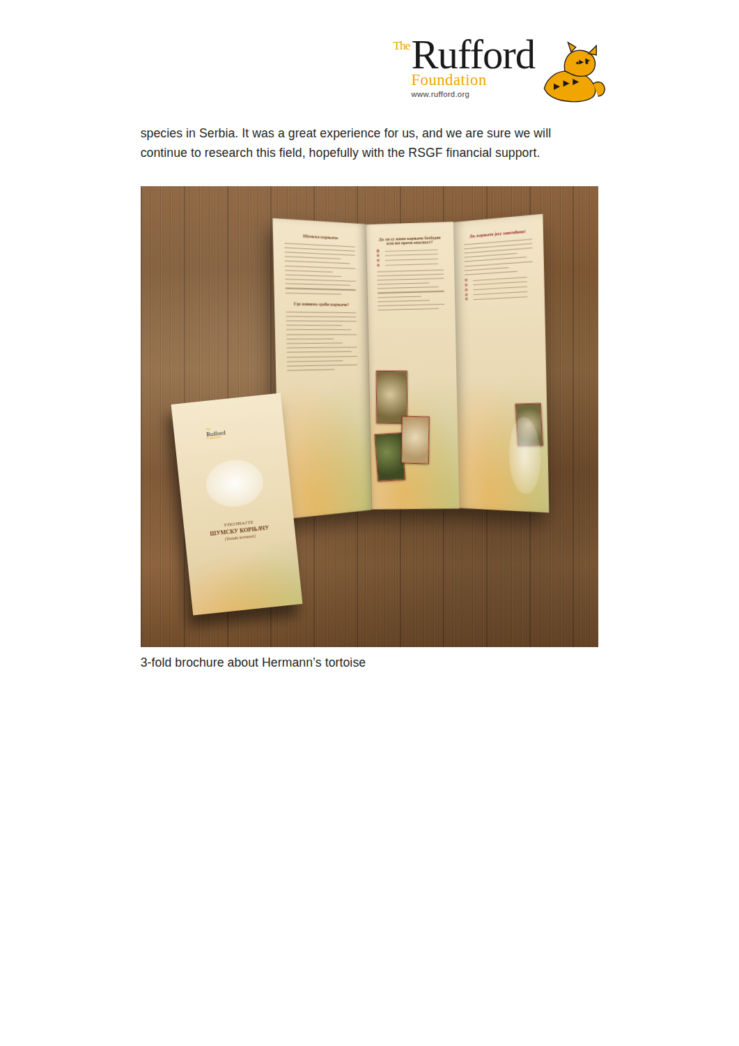The Rufford
Foundation
www.rufford.org
species in Serbia. It was a great experience for us, and we are sure we will continue to research this field, hopefully with the RSGF financial support.
Шумска корњача
Где живимо среће корњаче?
Да ли су наше корњаче безбедне или им прети опасност?
Да, корњаче јесу заштићене!
The Rufford Foundation
УПОЗНАЈТЕ ШУМСКУ КОРЊАЧУ (Testudo hermanni)
3-fold brochure about Hermann’s tortoise